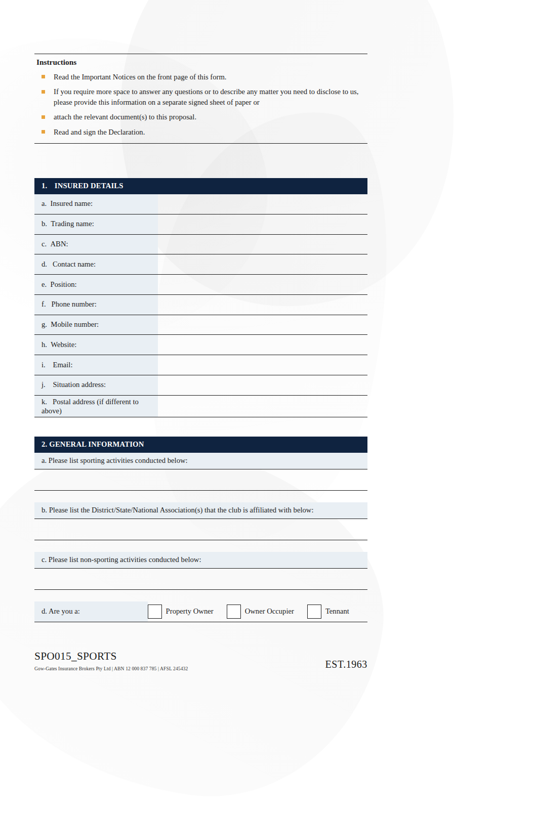Instructions
Read the Important Notices on the front page of this form.
If you require more space to answer any questions or to describe any matter you need to disclose to us, please provide this information on a separate signed sheet of paper or
attach the relevant document(s) to this proposal.
Read and sign the Declaration.
1. INSURED DETAILS
| a. Insured name: | |
| b. Trading name: | |
| c. ABN: | |
| d. Contact name: | |
| e. Position: | |
| f. Phone number: | |
| g. Mobile number: | |
| h. Website: | |
| i. Email: | |
| j. Situation address: | |
| k. Postal address (if different to above) | |
2. GENERAL INFORMATION
a. Please list sporting activities conducted below:
b. Please list the District/State/National Association(s) that the club is affiliated with below:
c. Please list non-sporting activities conducted below:
d. Are you a:
Property Owner
Owner Occupier
Tennant
SPO015_SPORTS
Gow-Gates Insurance Brokers Pty Ltd | ABN 12 000 837 785 | AFSL 245432
EST.1963